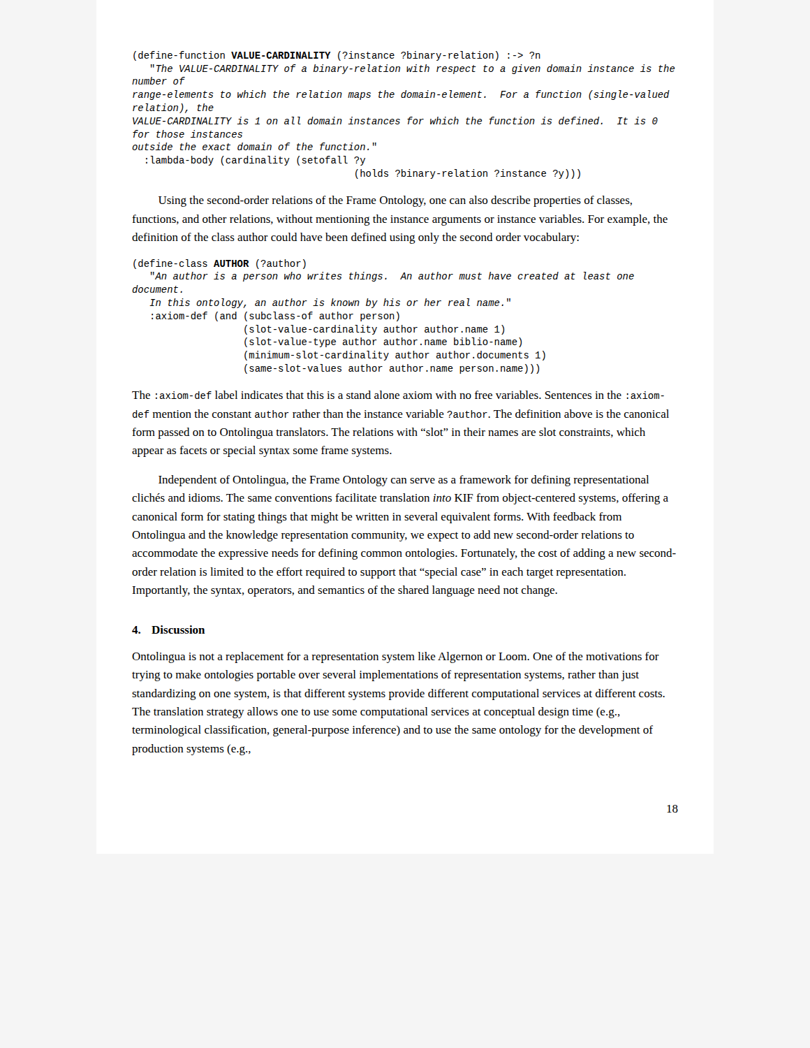(define-function VALUE-CARDINALITY (?instance ?binary-relation) :-> ?n
   "The VALUE-CARDINALITY of a binary-relation with respect to a given domain instance is the number of
range-elements to which the relation maps the domain-element.  For a function (single-valued relation), the
VALUE-CARDINALITY is 1 on all domain instances for which the function is defined.  It is 0 for those instances
outside the exact domain of the function."
  :lambda-body (cardinality (setofall ?y
                                      (holds ?binary-relation ?instance ?y)))
Using the second-order relations of the Frame Ontology, one can also describe properties of classes, functions, and other relations, without mentioning the instance arguments or instance variables. For example, the definition of the class author could have been defined using only the second order vocabulary:
(define-class AUTHOR (?author)
   "An author is a person who writes things.  An author must have created at least one document.
   In this ontology, an author is known by his or her real name."
   :axiom-def (and (subclass-of author person)
                   (slot-value-cardinality author author.name 1)
                   (slot-value-type author author.name biblio-name)
                   (minimum-slot-cardinality author author.documents 1)
                   (same-slot-values author author.name person.name)))
The :axiom-def label indicates that this is a stand alone axiom with no free variables. Sentences in the :axiom-def mention the constant author rather than the instance variable ?author. The definition above is the canonical form passed on to Ontolingua translators. The relations with “slot” in their names are slot constraints, which appear as facets or special syntax some frame systems.
Independent of Ontolingua, the Frame Ontology can serve as a framework for defining representational clichés and idioms. The same conventions facilitate translation into KIF from object-centered systems, offering a canonical form for stating things that might be written in several equivalent forms. With feedback from Ontolingua and the knowledge representation community, we expect to add new second-order relations to accommodate the expressive needs for defining common ontologies. Fortunately, the cost of adding a new second-order relation is limited to the effort required to support that “special case” in each target representation. Importantly, the syntax, operators, and semantics of the shared language need not change.
4. Discussion
Ontolingua is not a replacement for a representation system like Algernon or Loom. One of the motivations for trying to make ontologies portable over several implementations of representation systems, rather than just standardizing on one system, is that different systems provide different computational services at different costs. The translation strategy allows one to use some computational services at conceptual design time (e.g., terminological classification, general-purpose inference) and to use the same ontology for the development of production systems (e.g.,
18